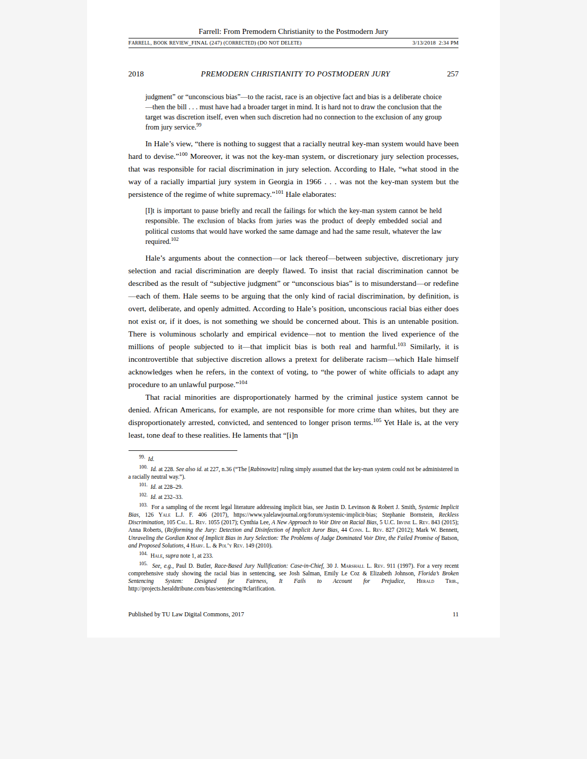Farrell: From Premodern Christianity to the Postmodern Jury
FARRELL, BOOK REVIEW_FINAL (247) (CORRECTED) (DO NOT DELETE) 3/13/2018 2:34 PM
2018 PREMODERN CHRISTIANITY TO POSTMODERN JURY 257
judgment” or “unconscious bias”—to the racist, race is an objective fact and bias is a deliberate choice—then the bill . . . must have had a broader target in mind. It is hard not to draw the conclusion that the target was discretion itself, even when such discretion had no connection to the exclusion of any group from jury service.99
In Hale’s view, “there is nothing to suggest that a racially neutral key-man system would have been hard to devise.”100 Moreover, it was not the key-man system, or discretionary jury selection processes, that was responsible for racial discrimination in jury selection. According to Hale, “what stood in the way of a racially impartial jury system in Georgia in 1966 . . . was not the key-man system but the persistence of the regime of white supremacy.”101 Hale elaborates:
[I]t is important to pause briefly and recall the failings for which the key-man system cannot be held responsible. The exclusion of blacks from juries was the product of deeply embedded social and political customs that would have worked the same damage and had the same result, whatever the law required.102
Hale’s arguments about the connection—or lack thereof—between subjective, discretionary jury selection and racial discrimination are deeply flawed. To insist that racial discrimination cannot be described as the result of “subjective judgment” or “unconscious bias” is to misunderstand—or redefine—each of them. Hale seems to be arguing that the only kind of racial discrimination, by definition, is overt, deliberate, and openly admitted. According to Hale’s position, unconscious racial bias either does not exist or, if it does, is not something we should be concerned about. This is an untenable position. There is voluminous scholarly and empirical evidence—not to mention the lived experience of the millions of people subjected to it—that implicit bias is both real and harmful.103 Similarly, it is incontrovertible that subjective discretion allows a pretext for deliberate racism—which Hale himself acknowledges when he refers, in the context of voting, to “the power of white officials to adapt any procedure to an unlawful purpose.”104
That racial minorities are disproportionately harmed by the criminal justice system cannot be denied. African Americans, for example, are not responsible for more crime than whites, but they are disproportionately arrested, convicted, and sentenced to longer prison terms.105 Yet Hale is, at the very least, tone deaf to these realities. He laments that “[i]n
99. Id.
100. Id. at 228. See also id. at 227, n.36 (“The [Rabinowitz] ruling simply assumed that the key-man system could not be administered in a racially neutral way.”).
101. Id. at 228–29.
102. Id. at 232–33.
103. For a sampling of the recent legal literature addressing implicit bias, see Justin D. Levinson & Robert J. Smith, Systemic Implicit Bias, 126 Yale L.J. F. 406 (2017), https://www.yalelawjournal.org/forum/systemic-implicit-bias; Stephanie Bornstein, Reckless Discrimination, 105 Cal. L. Rev. 1055 (2017); Cynthia Lee, A New Approach to Voir Dire on Racial Bias, 5 U.C. Irvine L. Rev. 843 (2015); Anna Roberts, (Re)forming the Jury: Detection and Disinfection of Implicit Juror Bias, 44 Conn. L. Rev. 827 (2012); Mark W. Bennett, Unraveling the Gordian Knot of Implicit Bias in Jury Selection: The Problems of Judge Dominated Voir Dire, the Failed Promise of Batson, and Proposed Solutions, 4 Harv. L. & Pol’y Rev. 149 (2010).
104. Hale, supra note 1, at 233.
105. See, e.g., Paul D. Butler, Race-Based Jury Nullification: Case-in-Chief, 30 J. Marshall L. Rev. 911 (1997). For a very recent comprehensive study showing the racial bias in sentencing, see Josh Salman, Emily Le Coz & Elizabeth Johnson, Florida’s Broken Sentencing System: Designed for Fairness, It Fails to Account for Prejudice, Herald Trib., http://projects.heraldtribune.com/bias/sentencing/#clarification.
Published by TU Law Digital Commons, 2017 11